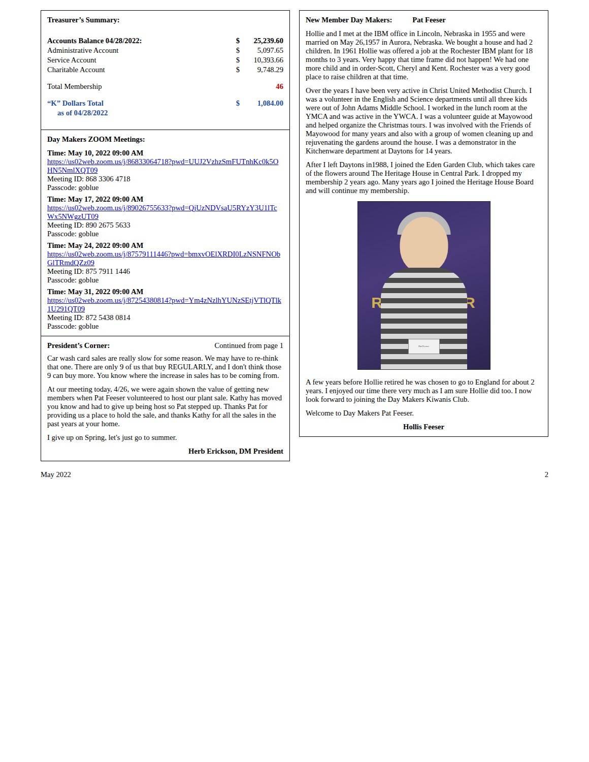Treasurer’s Summary:
Accounts Balance 04/28/2022: $ 25,239.60
Administrative Account $ 5,097.65
Service Account $ 10,393.66
Charitable Account $ 9,748.29
Total Membership 46
“K” Dollars Total $ 1,084.00
as of 04/28/2022
Day Makers ZOOM Meetings:
Time: May 10, 2022 09:00 AM
https://us02web.zoom.us/j/86833064718?pwd=UUJ2VzhzSmFUTnhKc0k5OHN5NmlXQT09
Meeting ID: 868 3306 4718
Passcode: goblue
Time: May 17, 2022 09:00 AM
https://us02web.zoom.us/j/89026755633?pwd=QjUzNDVsaU5RYzY3U1lTcWx5NWgzUT09
Meeting ID: 890 2675 5633
Passcode: goblue
Time: May 24, 2022 09:00 AM
https://us02web.zoom.us/j/87579111446?pwd=bmxvOElXRDI0LzNSNFNObGlTRmdQZz09
Meeting ID: 875 7911 1446
Passcode: goblue
Time: May 31, 2022 09:00 AM
https://us02web.zoom.us/j/87254380814?pwd=Ym4zNzlhYUNzSEtjVTlQTlk1U291QT09
Meeting ID: 872 5438 0814
Passcode: goblue
President’s Corner: Continued from page 1
Car wash card sales are really slow for some reason. We may have to re-think that one. There are only 9 of us that buy REGULARLY, and I don't think those 9 can buy more. You know where the increase in sales has to be coming from.
At our meeting today, 4/26, we were again shown the value of getting new members when Pat Feeser volunteered to host our plant sale. Kathy has moved you know and had to give up being host so Pat stepped up. Thanks Pat for providing us a place to hold the sale, and thanks Kathy for all the sales in the past years at your home.
I give up on Spring, let's just go to summer.
Herb Erickson, DM President
New Member Day Makers: Pat Feeser
Hollie and I met at the IBM office in Lincoln, Nebraska in 1955 and were married on May 26,1957 in Aurora, Nebraska. We bought a house and had 2 children. In 1961 Hollie was offered a job at the Rochester IBM plant for 18 months to 3 years. Very happy that time frame did not happen! We had one more child and in order-Scott, Cheryl and Kent. Rochester was a very good place to raise children at that time.
Over the years I have been very active in Christ United Methodist Church. I was a volunteer in the English and Science departments until all three kids were out of John Adams Middle School. I worked in the lunch room at the YMCA and was active in the YWCA. I was a volunteer guide at Mayowood and helped organize the Christmas tours. I was involved with the Friends of Mayowood for many years and also with a group of women cleaning up and rejuvenating the gardens around the house. I was a demonstrator in the Kitchenware department at Daytons for 14 years.
After I left Daytons in1988, I joined the Eden Garden Club, which takes care of the flowers around The Heritage House in Central Park. I dropped my membership 2 years ago. Many years ago I joined the Heritage House Board and will continue my membership.
ROCHESTER
Pat Feeser
A few years before Hollie retired he was chosen to go to England for about 2 years. I enjoyed our time there very much as I am sure Hollie did too. I now look forward to joining the Day Makers Kiwanis Club.
Welcome to Day Makers Pat Feeser.
Hollis Feeser
May 2022 2